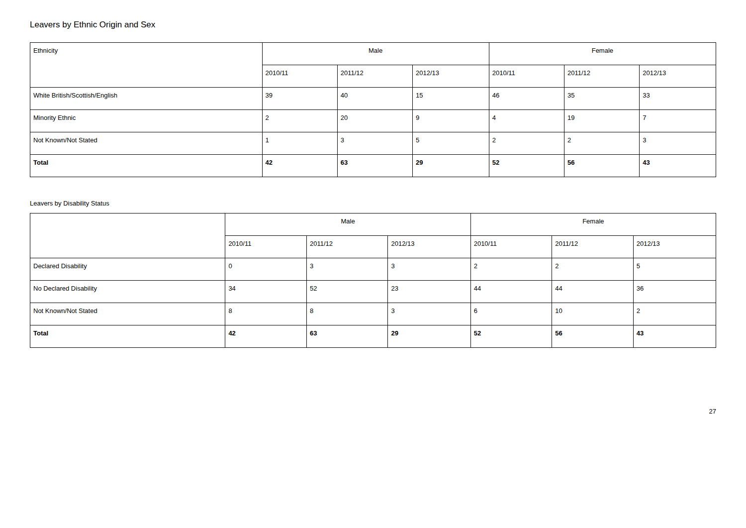Leavers by Ethnic Origin and Sex
| Ethnicity | Male | Female |
| --- | --- | --- |
| 2010/11 | 2011/12 | 2012/13 | 2010/11 | 2011/12 | 2012/13 |
| White British/Scottish/English | 39 | 40 | 15 | 46 | 35 | 33 |
| Minority Ethnic | 2 | 20 | 9 | 4 | 19 | 7 |
| Not Known/Not Stated | 1 | 3 | 5 | 2 | 2 | 3 |
| Total | 42 | 63 | 29 | 52 | 56 | 43 |
Leavers by Disability Status
| | Male | Female |
| --- | --- | --- |
| 2010/11 | 2011/12 | 2012/13 | 2010/11 | 2011/12 | 2012/13 |
| Declared Disability | 0 | 3 | 3 | 2 | 2 | 5 |
| No Declared Disability | 34 | 52 | 23 | 44 | 44 | 36 |
| Not Known/Not Stated | 8 | 8 | 3 | 6 | 10 | 2 |
| Total | 42 | 63 | 29 | 52 | 56 | 43 |
27